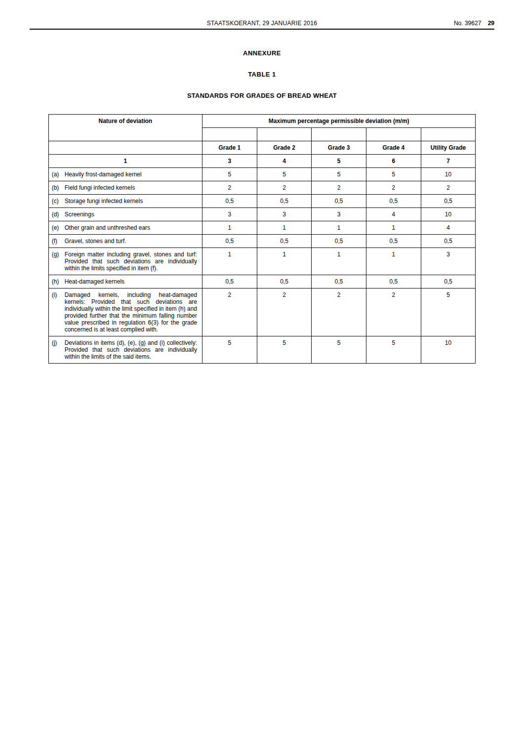STAATSKOERANT, 29 JANUARIE 2016 No. 39627 29
ANNEXURE
TABLE 1
STANDARDS FOR GRADES OF BREAD WHEAT
| Nature of deviation | Maximum percentage permissible deviation (m/m) |
| --- | --- |
| | Grade 1 | Grade 2 | Grade 3 | Grade 4 | Utility Grade |
| 1 | 3 | 4 | 5 | 6 | 7 |
| (a) Heavily frost-damaged kernel | 5 | 5 | 5 | 5 | 10 |
| (b) Field fungi infected kernels | 2 | 2 | 2 | 2 | 2 |
| (c) Storage fungi infected kernels | 0,5 | 0,5 | 0,5 | 0,5 | 0,5 |
| (d) Screenings | 3 | 3 | 3 | 4 | 10 |
| (e) Other grain and unthreshed ears | 1 | 1 | 1 | 1 | 4 |
| (f) Gravel, stones and turf. | 0,5 | 0,5 | 0,5 | 0,5 | 0,5 |
| (g) Foreign matter including gravel, stones and turf: Provided that such deviations are individually within the limits specified in item (f). | 1 | 1 | 1 | 1 | 3 |
| (h) Heat-damaged kernels | 0,5 | 0,5 | 0,5 | 0,5 | 0,5 |
| (i) Damaged kernels, including heat-damaged kernels: Provided that such deviations are individually within the limit specified in item (h) and provided further that the minimum falling number value prescribed in regulation 6(3) for the grade concerned is at least complied with. | 2 | 2 | 2 | 2 | 5 |
| (j) Deviations in items (d), (e), (g) and (i) collectively: Provided that such deviations are individually within the limits of the said items. | 5 | 5 | 5 | 5 | 10 |